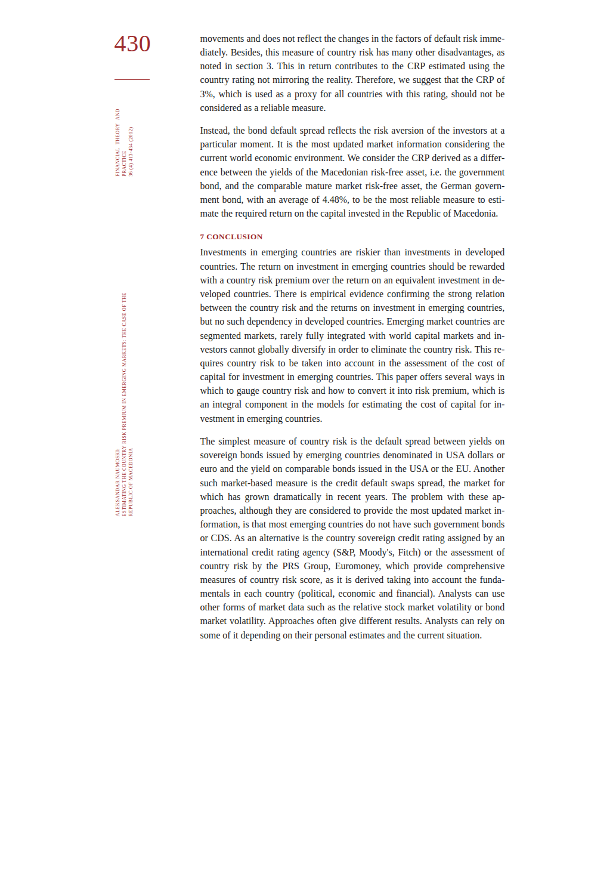430
FINANCIAL THEORY AND
PRACTICE
36 (4) 413-434 (2012)
ALEKSANDAR NAUMOSKI:
ESTIMATING THE COUNTRY RISK PREMIUM IN EMERGING MARKETS: THE CASE OF THE
REPUBLIC OF MACEDONIA
movements and does not reflect the changes in the factors of default risk immediately. Besides, this measure of country risk has many other disadvantages, as noted in section 3. This in return contributes to the CRP estimated using the country rating not mirroring the reality. Therefore, we suggest that the CRP of 3%, which is used as a proxy for all countries with this rating, should not be considered as a reliable measure.
Instead, the bond default spread reflects the risk aversion of the investors at a particular moment. It is the most updated market information considering the current world economic environment. We consider the CRP derived as a difference between the yields of the Macedonian risk-free asset, i.e. the government bond, and the comparable mature market risk-free asset, the German government bond, with an average of 4.48%, to be the most reliable measure to estimate the required return on the capital invested in the Republic of Macedonia.
7 Conclusion
Investments in emerging countries are riskier than investments in developed countries. The return on investment in emerging countries should be rewarded with a country risk premium over the return on an equivalent investment in developed countries. There is empirical evidence confirming the strong relation between the country risk and the returns on investment in emerging countries, but no such dependency in developed countries. Emerging market countries are segmented markets, rarely fully integrated with world capital markets and investors cannot globally diversify in order to eliminate the country risk. This requires country risk to be taken into account in the assessment of the cost of capital for investment in emerging countries. This paper offers several ways in which to gauge country risk and how to convert it into risk premium, which is an integral component in the models for estimating the cost of capital for investment in emerging countries.
The simplest measure of country risk is the default spread between yields on sovereign bonds issued by emerging countries denominated in USA dollars or euro and the yield on comparable bonds issued in the USA or the EU. Another such market-based measure is the credit default swaps spread, the market for which has grown dramatically in recent years. The problem with these approaches, although they are considered to provide the most updated market information, is that most emerging countries do not have such government bonds or CDS. As an alternative is the country sovereign credit rating assigned by an international credit rating agency (S&P, Moody's, Fitch) or the assessment of country risk by the PRS Group, Euromoney, which provide comprehensive measures of country risk score, as it is derived taking into account the fundamentals in each country (political, economic and financial). Analysts can use other forms of market data such as the relative stock market volatility or bond market volatility. Approaches often give different results. Analysts can rely on some of it depending on their personal estimates and the current situation.